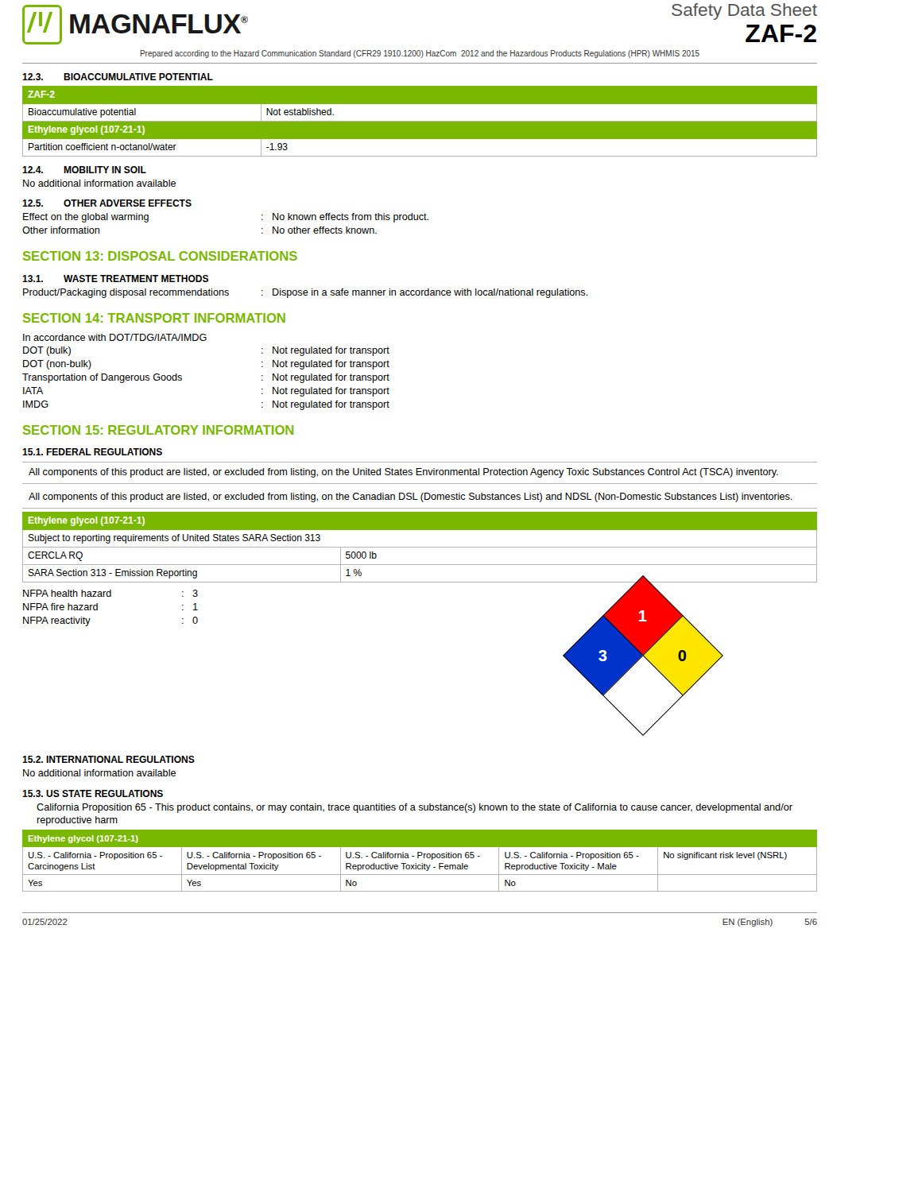MAGNAFLUX®
Safety Data Sheet
ZAF-2
Prepared according to the Hazard Communication Standard (CFR29 1910.1200) HazCom 2012 and the Hazardous Products Regulations (HPR) WHMIS 2015
12.3. BIOACCUMULATIVE POTENTIAL
| ZAF-2 |
| Bioaccumulative potential | Not established. |
| Ethylene glycol (107-21-1) |
| Partition coefficient n-octanol/water | -1.93 |
12.4. MOBILITY IN SOIL
No additional information available
12.5. OTHER ADVERSE EFFECTS
Effect on the global warming
:
No known effects from this product.
Other information
:
No other effects known.
SECTION 13: DISPOSAL CONSIDERATIONS
13.1. WASTE TREATMENT METHODS
Product/Packaging disposal recommendations
:
Dispose in a safe manner in accordance with local/national regulations.
SECTION 14: TRANSPORT INFORMATION
In accordance with DOT/TDG/IATA/IMDG
DOT (bulk)
:
Not regulated for transport
DOT (non-bulk)
:
Not regulated for transport
Transportation of Dangerous Goods
:
Not regulated for transport
IATA
:
Not regulated for transport
IMDG
:
Not regulated for transport
SECTION 15: REGULATORY INFORMATION
15.1. FEDERAL REGULATIONS
All components of this product are listed, or excluded from listing, on the United States Environmental Protection Agency Toxic Substances Control Act (TSCA) inventory.
All components of this product are listed, or excluded from listing, on the Canadian DSL (Domestic Substances List) and NDSL (Non-Domestic Substances List) inventories.
| Ethylene glycol (107-21-1) |
| Subject to reporting requirements of United States SARA Section 313 |
| CERCLA RQ | 5000 lb |
| SARA Section 313 - Emission Reporting | 1 % |
NFPA health hazard
:
3
NFPA fire hazard
:
1
NFPA reactivity
:
0
1
3
0
15.2. INTERNATIONAL REGULATIONS
No additional information available
15.3. US STATE REGULATIONS
California Proposition 65 - This product contains, or may contain, trace quantities of a substance(s) known to the state of California to cause cancer, developmental and/or reproductive harm
| Ethylene glycol (107-21-1) |
| U.S. - California - Proposition 65 - Carcinogens List | U.S. - California - Proposition 65 - Developmental Toxicity | U.S. - California - Proposition 65 - Reproductive Toxicity - Female | U.S. - California - Proposition 65 - Reproductive Toxicity - Male | No significant risk level (NSRL) |
| Yes | Yes | No | No | |
01/25/2022
EN (English)
5/6